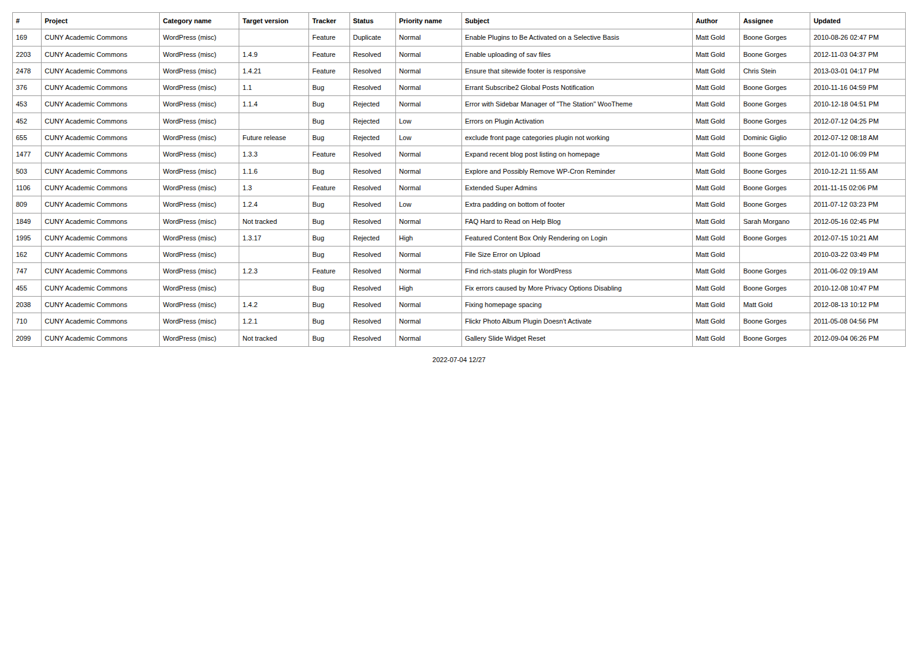Issue tracker export
| # | Project | Category name | Target version | Tracker | Status | Priority name | Subject | Author | Assignee | Updated |
| --- | --- | --- | --- | --- | --- | --- | --- | --- | --- | --- |
| 169 | CUNY Academic Commons | WordPress (misc) | | Feature | Duplicate | Normal | Enable Plugins to Be Activated on a Selective Basis | Matt Gold | Boone Gorges | 2010-08-26 02:47 PM |
| 2203 | CUNY Academic Commons | WordPress (misc) | 1.4.9 | Feature | Resolved | Normal | Enable uploading of sav files | Matt Gold | Boone Gorges | 2012-11-03 04:37 PM |
| 2478 | CUNY Academic Commons | WordPress (misc) | 1.4.21 | Feature | Resolved | Normal | Ensure that sitewide footer is responsive | Matt Gold | Chris Stein | 2013-03-01 04:17 PM |
| 376 | CUNY Academic Commons | WordPress (misc) | 1.1 | Bug | Resolved | Normal | Errant Subscribe2 Global Posts Notification | Matt Gold | Boone Gorges | 2010-11-16 04:59 PM |
| 453 | CUNY Academic Commons | WordPress (misc) | 1.1.4 | Bug | Rejected | Normal | Error with Sidebar Manager of "The Station" WooTheme | Matt Gold | Boone Gorges | 2010-12-18 04:51 PM |
| 452 | CUNY Academic Commons | WordPress (misc) | | Bug | Rejected | Low | Errors on Plugin Activation | Matt Gold | Boone Gorges | 2012-07-12 04:25 PM |
| 655 | CUNY Academic Commons | WordPress (misc) | Future release | Bug | Rejected | Low | exclude front page categories plugin not working | Matt Gold | Dominic Giglio | 2012-07-12 08:18 AM |
| 1477 | CUNY Academic Commons | WordPress (misc) | 1.3.3 | Feature | Resolved | Normal | Expand recent blog post listing on homepage | Matt Gold | Boone Gorges | 2012-01-10 06:09 PM |
| 503 | CUNY Academic Commons | WordPress (misc) | 1.1.6 | Bug | Resolved | Normal | Explore and Possibly Remove WP-Cron Reminder | Matt Gold | Boone Gorges | 2010-12-21 11:55 AM |
| 1106 | CUNY Academic Commons | WordPress (misc) | 1.3 | Feature | Resolved | Normal | Extended Super Admins | Matt Gold | Boone Gorges | 2011-11-15 02:06 PM |
| 809 | CUNY Academic Commons | WordPress (misc) | 1.2.4 | Bug | Resolved | Low | Extra padding on bottom of footer | Matt Gold | Boone Gorges | 2011-07-12 03:23 PM |
| 1849 | CUNY Academic Commons | WordPress (misc) | Not tracked | Bug | Resolved | Normal | FAQ Hard to Read on Help Blog | Matt Gold | Sarah Morgano | 2012-05-16 02:45 PM |
| 1995 | CUNY Academic Commons | WordPress (misc) | 1.3.17 | Bug | Rejected | High | Featured Content Box Only Rendering on Login | Matt Gold | Boone Gorges | 2012-07-15 10:21 AM |
| 162 | CUNY Academic Commons | WordPress (misc) | | Bug | Resolved | Normal | File Size Error on Upload | Matt Gold | | 2010-03-22 03:49 PM |
| 747 | CUNY Academic Commons | WordPress (misc) | 1.2.3 | Feature | Resolved | Normal | Find rich-stats plugin for WordPress | Matt Gold | Boone Gorges | 2011-06-02 09:19 AM |
| 455 | CUNY Academic Commons | WordPress (misc) | | Bug | Resolved | High | Fix errors caused by More Privacy Options Disabling | Matt Gold | Boone Gorges | 2010-12-08 10:47 PM |
| 2038 | CUNY Academic Commons | WordPress (misc) | 1.4.2 | Bug | Resolved | Normal | Fixing homepage spacing | Matt Gold | Matt Gold | 2012-08-13 10:12 PM |
| 710 | CUNY Academic Commons | WordPress (misc) | 1.2.1 | Bug | Resolved | Normal | Flickr Photo Album Plugin Doesn't Activate | Matt Gold | Boone Gorges | 2011-05-08 04:56 PM |
| 2099 | CUNY Academic Commons | WordPress (misc) | Not tracked | Bug | Resolved | Normal | Gallery Slide Widget Reset | Matt Gold | Boone Gorges | 2012-09-04 06:26 PM |
| 2022-07-04 12/27 |